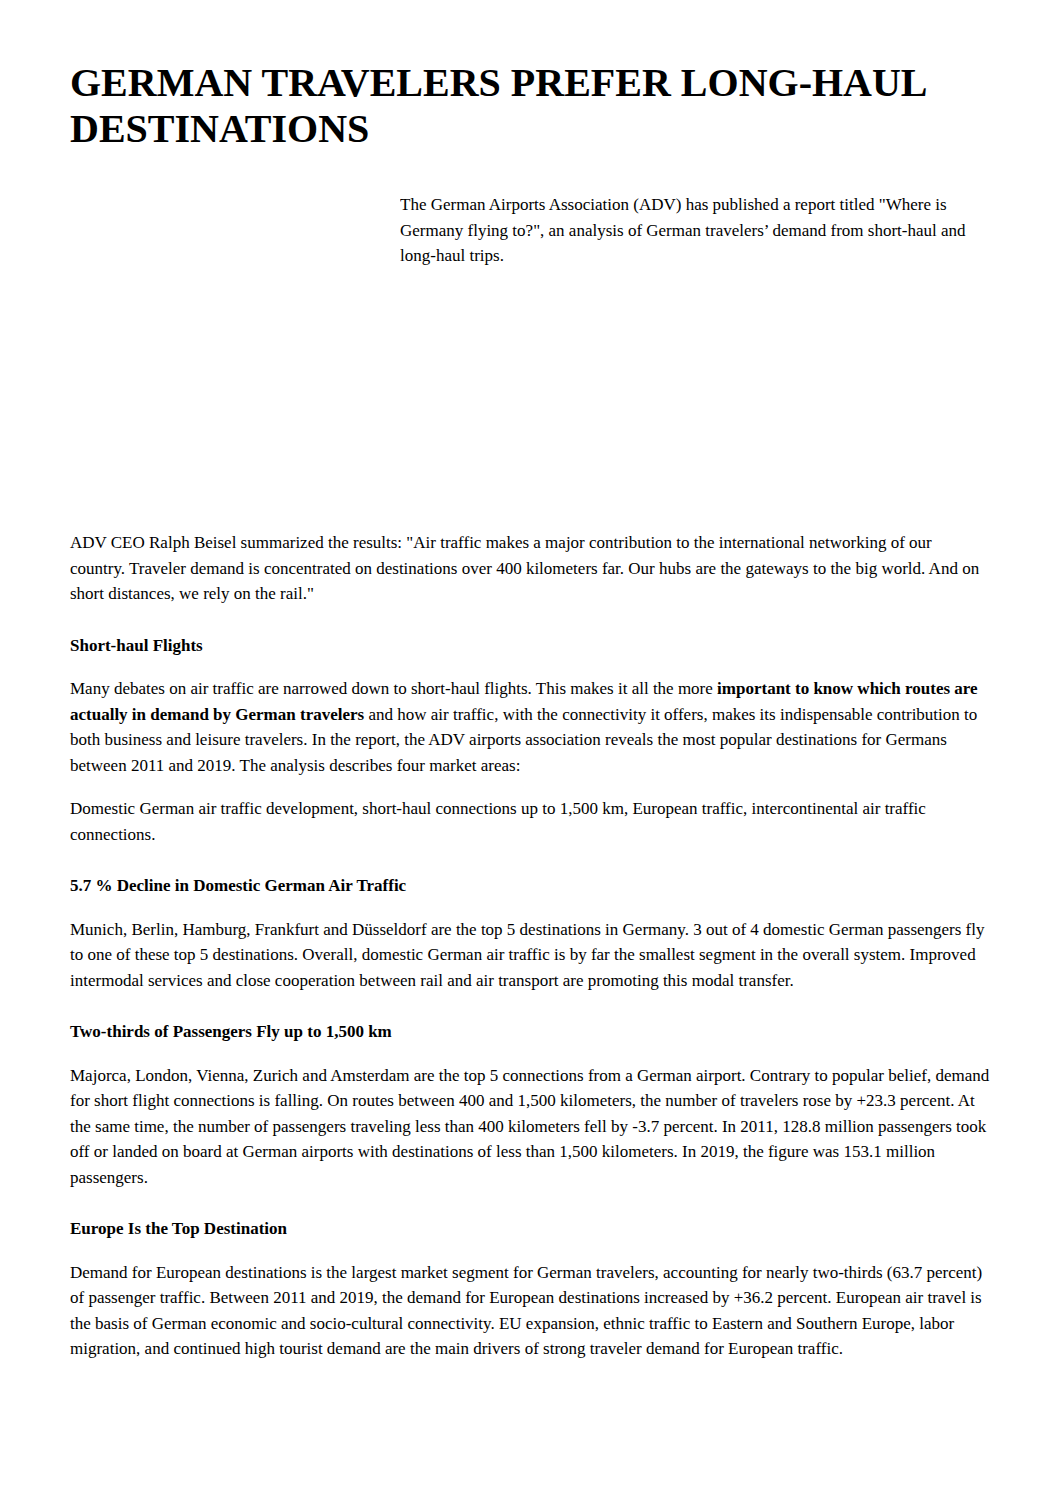GERMAN TRAVELERS PREFER LONG-HAUL DESTINATIONS
The German Airports Association (ADV) has published a report titled "Where is Germany flying to?", an analysis of German travelers’ demand from short-haul and long-haul trips.
ADV CEO Ralph Beisel summarized the results: "Air traffic makes a major contribution to the international networking of our country. Traveler demand is concentrated on destinations over 400 kilometers far. Our hubs are the gateways to the big world. And on short distances, we rely on the rail."
Short-haul Flights
Many debates on air traffic are narrowed down to short-haul flights. This makes it all the more important to know which routes are actually in demand by German travelers and how air traffic, with the connectivity it offers, makes its indispensable contribution to both business and leisure travelers. In the report, the ADV airports association reveals the most popular destinations for Germans between 2011 and 2019. The analysis describes four market areas:
Domestic German air traffic development, short-haul connections up to 1,500 km, European traffic, intercontinental air traffic connections.
5.7 % Decline in Domestic German Air Traffic
Munich, Berlin, Hamburg, Frankfurt and Düsseldorf are the top 5 destinations in Germany. 3 out of 4 domestic German passengers fly to one of these top 5 destinations. Overall, domestic German air traffic is by far the smallest segment in the overall system. Improved intermodal services and close cooperation between rail and air transport are promoting this modal transfer.
Two-thirds of Passengers Fly up to 1,500 km
Majorca, London, Vienna, Zurich and Amsterdam are the top 5 connections from a German airport. Contrary to popular belief, demand for short flight connections is falling. On routes between 400 and 1,500 kilometers, the number of travelers rose by +23.3 percent. At the same time, the number of passengers traveling less than 400 kilometers fell by -3.7 percent. In 2011, 128.8 million passengers took off or landed on board at German airports with destinations of less than 1,500 kilometers. In 2019, the figure was 153.1 million passengers.
Europe Is the Top Destination
Demand for European destinations is the largest market segment for German travelers, accounting for nearly two-thirds (63.7 percent) of passenger traffic. Between 2011 and 2019, the demand for European destinations increased by +36.2 percent. European air travel is the basis of German economic and socio-cultural connectivity. EU expansion, ethnic traffic to Eastern and Southern Europe, labor migration, and continued high tourist demand are the main drivers of strong traveler demand for European traffic.